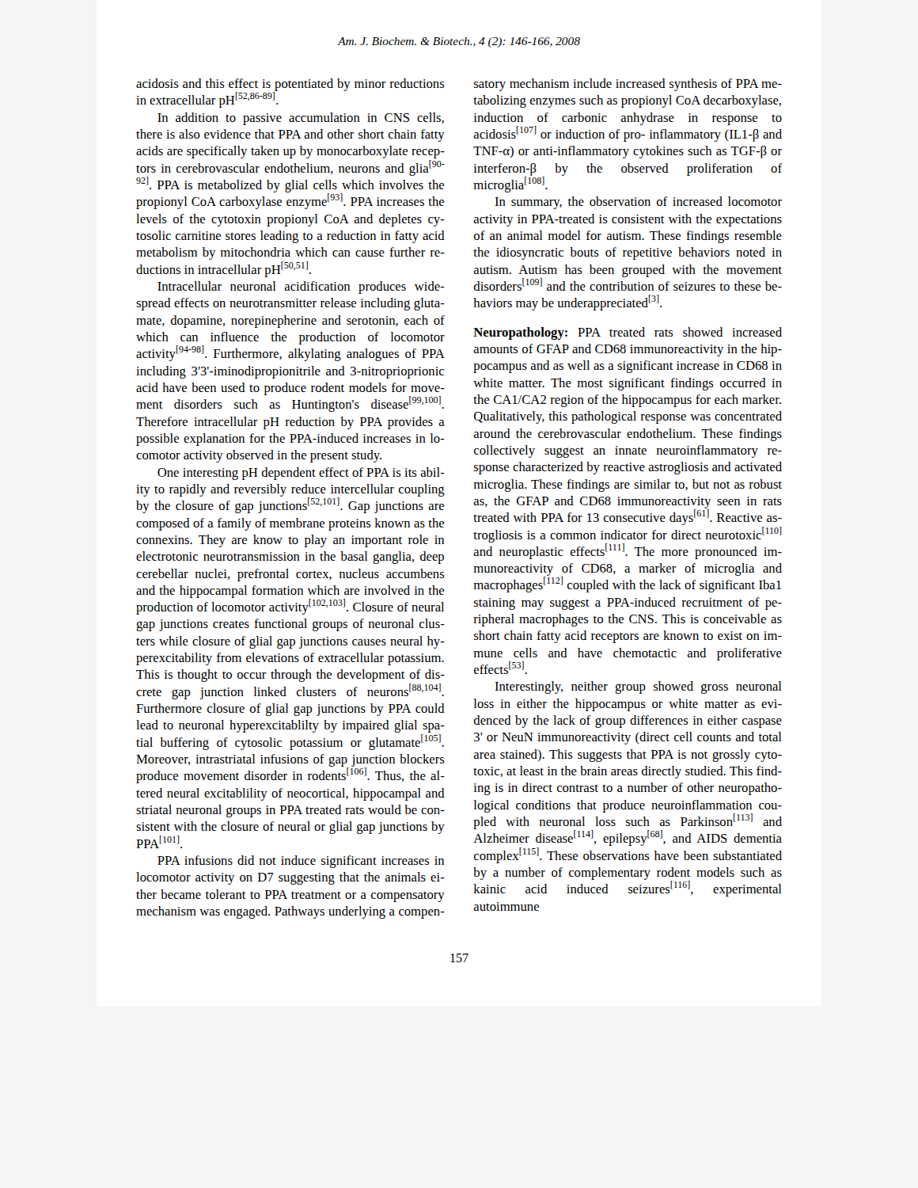Am. J. Biochem. & Biotech., 4 (2): 146-166, 2008
acidosis and this effect is potentiated by minor reductions in extracellular pH[52,86-89].
In addition to passive accumulation in CNS cells, there is also evidence that PPA and other short chain fatty acids are specifically taken up by monocarboxylate receptors in cerebrovascular endothelium, neurons and glia[90-92]. PPA is metabolized by glial cells which involves the propionyl CoA carboxylase enzyme[93]. PPA increases the levels of the cytotoxin propionyl CoA and depletes cytosolic carnitine stores leading to a reduction in fatty acid metabolism by mitochondria which can cause further reductions in intracellular pH[50,51].
Intracellular neuronal acidification produces widespread effects on neurotransmitter release including glutamate, dopamine, norepinepherine and serotonin, each of which can influence the production of locomotor activity[94-98]. Furthermore, alkylating analogues of PPA including 3'3'-iminodipropionitrile and 3-nitroprioprionic acid have been used to produce rodent models for movement disorders such as Huntington's disease[99,100]. Therefore intracellular pH reduction by PPA provides a possible explanation for the PPA-induced increases in locomotor activity observed in the present study.
One interesting pH dependent effect of PPA is its ability to rapidly and reversibly reduce intercellular coupling by the closure of gap junctions[52,101]. Gap junctions are composed of a family of membrane proteins known as the connexins. They are know to play an important role in electrotonic neurotransmission in the basal ganglia, deep cerebellar nuclei, prefrontal cortex, nucleus accumbens and the hippocampal formation which are involved in the production of locomotor activity[102,103]. Closure of neural gap junctions creates functional groups of neuronal clusters while closure of glial gap junctions causes neural hyperexcitability from elevations of extracellular potassium. This is thought to occur through the development of discrete gap junction linked clusters of neurons[88,104]. Furthermore closure of glial gap junctions by PPA could lead to neuronal hyperexcitablilty by impaired glial spatial buffering of cytosolic potassium or glutamate[105]. Moreover, intrastriatal infusions of gap junction blockers produce movement disorder in rodents[106]. Thus, the altered neural excitablility of neocortical, hippocampal and striatal neuronal groups in PPA treated rats would be consistent with the closure of neural or glial gap junctions by PPA[101].
PPA infusions did not induce significant increases in locomotor activity on D7 suggesting that the animals either became tolerant to PPA treatment or a compensatory mechanism was engaged. Pathways underlying a compensatory mechanism include increased synthesis of PPA metabolizing enzymes such as propionyl CoA decarboxylase, induction of carbonic anhydrase in response to acidosis[107] or induction of pro- inflammatory (IL1-β and TNF-α) or anti-inflammatory cytokines such as TGF-β or interferon-β by the observed proliferation of microglia[108].
In summary, the observation of increased locomotor activity in PPA-treated is consistent with the expectations of an animal model for autism. These findings resemble the idiosyncratic bouts of repetitive behaviors noted in autism. Autism has been grouped with the movement disorders[109] and the contribution of seizures to these behaviors may be underappreciated[3].
Neuropathology: PPA treated rats showed increased amounts of GFAP and CD68 immunoreactivity in the hippocampus and as well as a significant increase in CD68 in white matter. The most significant findings occurred in the CA1/CA2 region of the hippocampus for each marker. Qualitatively, this pathological response was concentrated around the cerebrovascular endothelium. These findings collectively suggest an innate neuroinflammatory response characterized by reactive astrogliosis and activated microglia. These findings are similar to, but not as robust as, the GFAP and CD68 immunoreactivity seen in rats treated with PPA for 13 consecutive days[61]. Reactive astrogliosis is a common indicator for direct neurotoxic[110] and neuroplastic effects[111]. The more pronounced immunoreactivity of CD68, a marker of microglia and macrophages[112] coupled with the lack of significant Iba1 staining may suggest a PPA-induced recruitment of peripheral macrophages to the CNS. This is conceivable as short chain fatty acid receptors are known to exist on immune cells and have chemotactic and proliferative effects[53].
Interestingly, neither group showed gross neuronal loss in either the hippocampus or white matter as evidenced by the lack of group differences in either caspase 3' or NeuN immunoreactivity (direct cell counts and total area stained). This suggests that PPA is not grossly cytotoxic, at least in the brain areas directly studied. This finding is in direct contrast to a number of other neuropathological conditions that produce neuroinflammation coupled with neuronal loss such as Parkinson[113] and Alzheimer disease[114], epilepsy[68], and AIDS dementia complex[115]. These observations have been substantiated by a number of complementary rodent models such as kainic acid induced seizures[116], experimental autoimmune
157